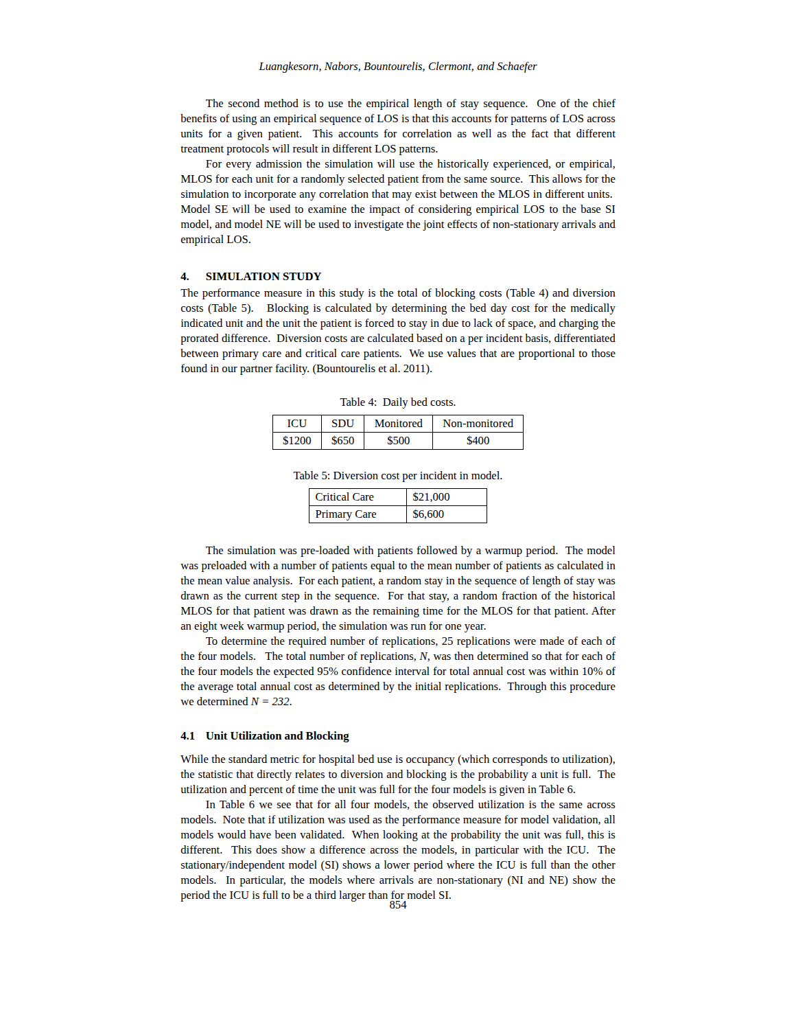Luangkesorn, Nabors, Bountourelis, Clermont, and Schaefer
The second method is to use the empirical length of stay sequence. One of the chief benefits of using an empirical sequence of LOS is that this accounts for patterns of LOS across units for a given patient. This accounts for correlation as well as the fact that different treatment protocols will result in different LOS patterns.
For every admission the simulation will use the historically experienced, or empirical, MLOS for each unit for a randomly selected patient from the same source. This allows for the simulation to incorporate any correlation that may exist between the MLOS in different units. Model SE will be used to examine the impact of considering empirical LOS to the base SI model, and model NE will be used to investigate the joint effects of non-stationary arrivals and empirical LOS.
4. SIMULATION STUDY
The performance measure in this study is the total of blocking costs (Table 4) and diversion costs (Table 5). Blocking is calculated by determining the bed day cost for the medically indicated unit and the unit the patient is forced to stay in due to lack of space, and charging the prorated difference. Diversion costs are calculated based on a per incident basis, differentiated between primary care and critical care patients. We use values that are proportional to those found in our partner facility. (Bountourelis et al. 2011).
Table 4: Daily bed costs.
| ICU | SDU | Monitored | Non-monitored |
| $1200 | $650 | $500 | $400 |
Table 5: Diversion cost per incident in model.
| Critical Care | $21,000 |
| Primary Care | $6,600 |
The simulation was pre-loaded with patients followed by a warmup period. The model was preloaded with a number of patients equal to the mean number of patients as calculated in the mean value analysis. For each patient, a random stay in the sequence of length of stay was drawn as the current step in the sequence. For that stay, a random fraction of the historical MLOS for that patient was drawn as the remaining time for the MLOS for that patient. After an eight week warmup period, the simulation was run for one year.
To determine the required number of replications, 25 replications were made of each of the four models. The total number of replications, N, was then determined so that for each of the four models the expected 95% confidence interval for total annual cost was within 10% of the average total annual cost as determined by the initial replications. Through this procedure we determined N = 232.
4.1 Unit Utilization and Blocking
While the standard metric for hospital bed use is occupancy (which corresponds to utilization), the statistic that directly relates to diversion and blocking is the probability a unit is full. The utilization and percent of time the unit was full for the four models is given in Table 6.
In Table 6 we see that for all four models, the observed utilization is the same across models. Note that if utilization was used as the performance measure for model validation, all models would have been validated. When looking at the probability the unit was full, this is different. This does show a difference across the models, in particular with the ICU. The stationary/independent model (SI) shows a lower period where the ICU is full than the other models. In particular, the models where arrivals are non-stationary (NI and NE) show the period the ICU is full to be a third larger than for model SI.
854